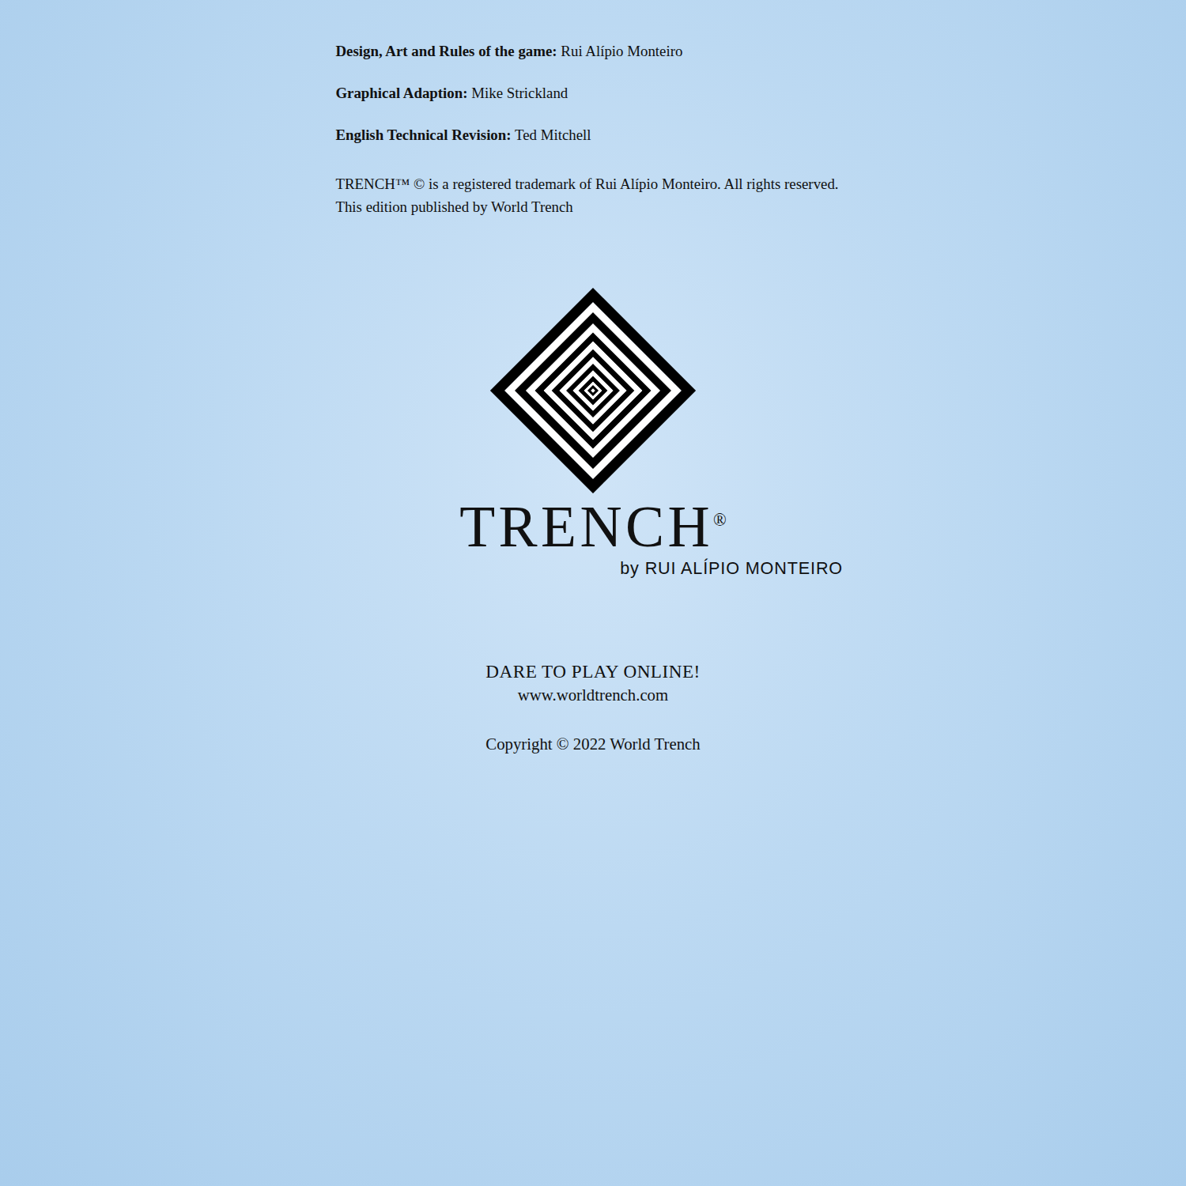Design, Art and Rules of the game: Rui Alípio Monteiro
Graphical Adaption: Mike Strickland
English Technical Revision: Ted Mitchell
TRENCH™ © is a registered trademark of Rui Alípio Monteiro. All rights reserved. This edition published by World Trench
TRENCH®
by RUI ALÍPIO MONTEIRO
DARE TO PLAY ONLINE!
www.worldtrench.com
Copyright © 2022 World Trench